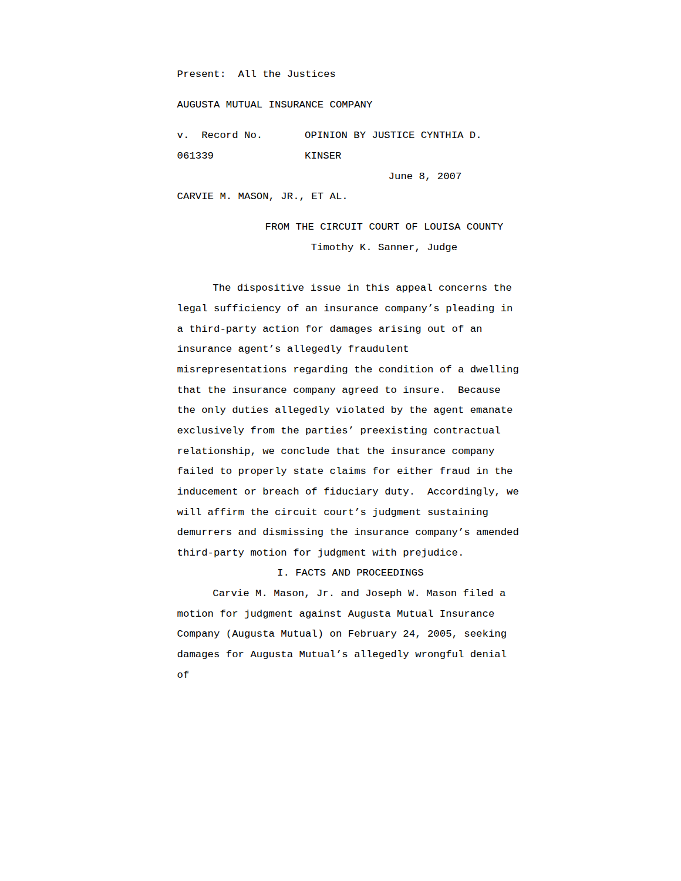Present: All the Justices
AUGUSTA MUTUAL INSURANCE COMPANY
v. Record No. 061339 OPINION BY JUSTICE CYNTHIA D. KINSER
June 8, 2007
CARVIE M. MASON, JR., ET AL.
FROM THE CIRCUIT COURT OF LOUISA COUNTY
Timothy K. Sanner, Judge
The dispositive issue in this appeal concerns the legal sufficiency of an insurance company’s pleading in a third-party action for damages arising out of an insurance agent’s allegedly fraudulent misrepresentations regarding the condition of a dwelling that the insurance company agreed to insure. Because the only duties allegedly violated by the agent emanate exclusively from the parties’ preexisting contractual relationship, we conclude that the insurance company failed to properly state claims for either fraud in the inducement or breach of fiduciary duty. Accordingly, we will affirm the circuit court’s judgment sustaining demurrers and dismissing the insurance company’s amended third-party motion for judgment with prejudice.
I. FACTS AND PROCEEDINGS
Carvie M. Mason, Jr. and Joseph W. Mason filed a motion for judgment against Augusta Mutual Insurance Company (Augusta Mutual) on February 24, 2005, seeking damages for Augusta Mutual’s allegedly wrongful denial of